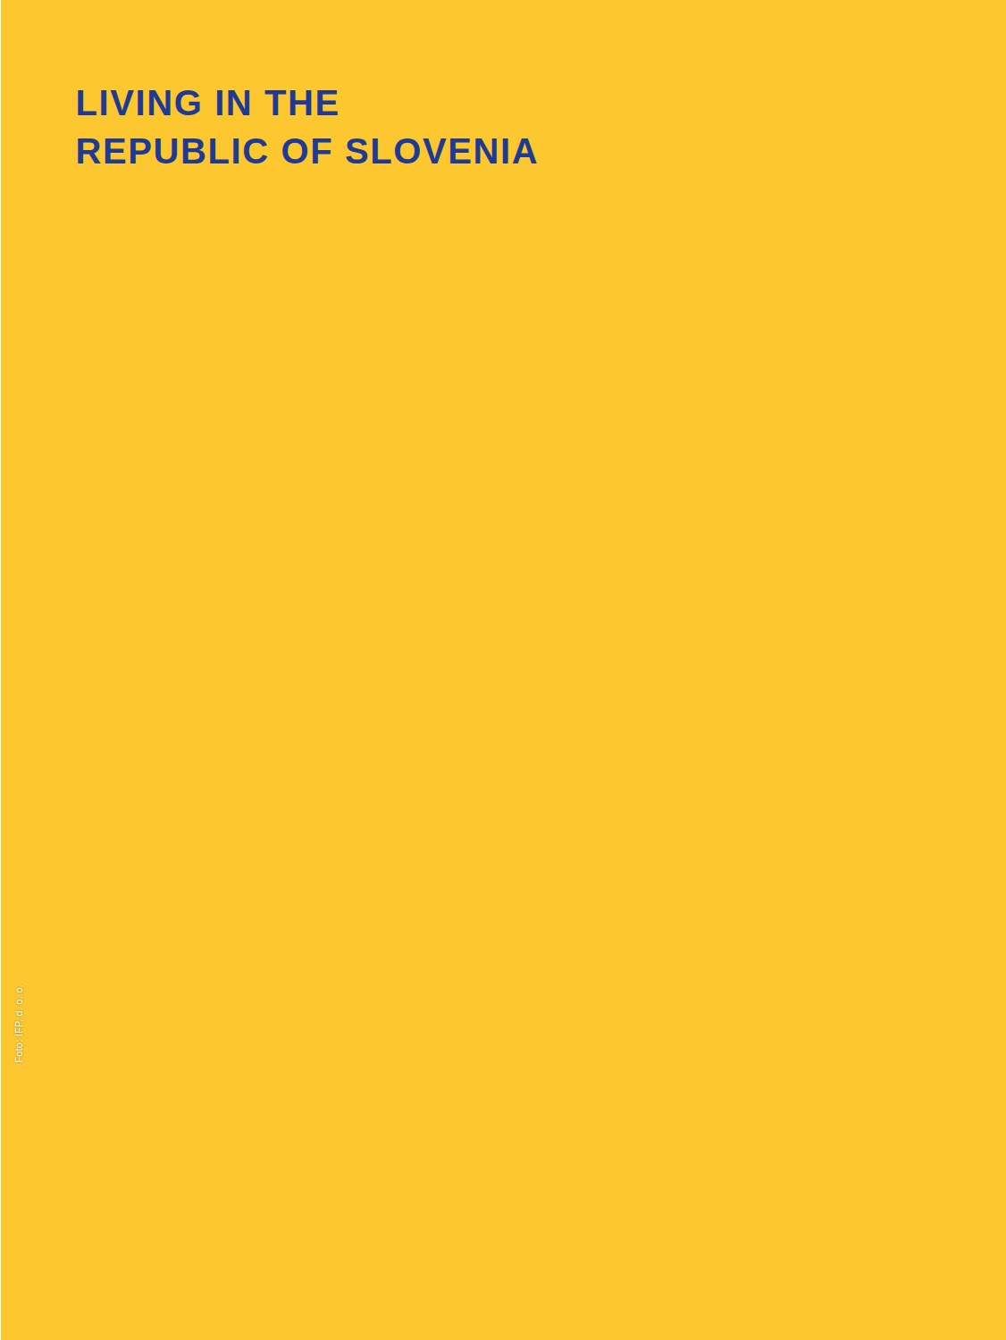Living in the
Republic of Slovenia
Foto: IFP, d. o. o.